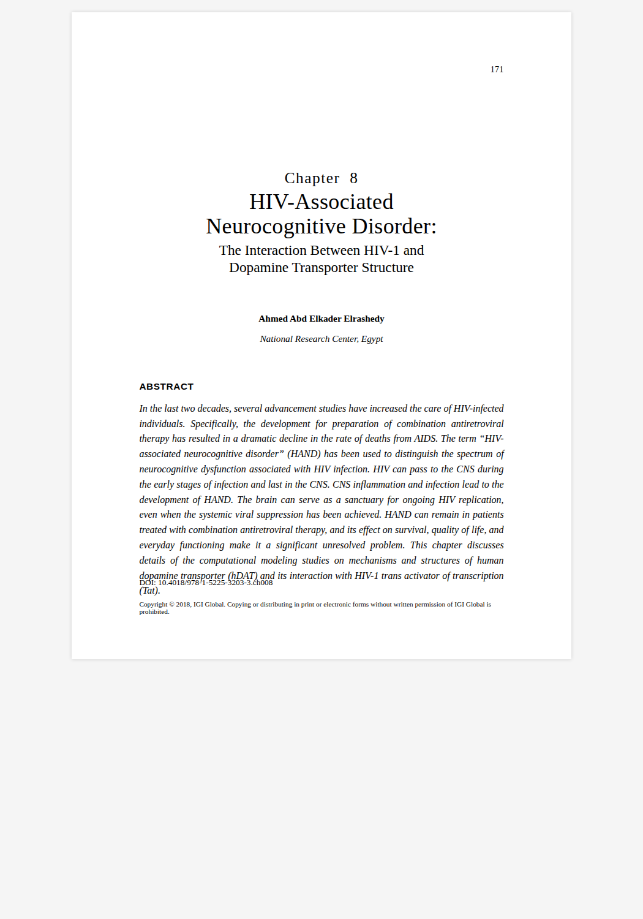171
Chapter 8
HIV-Associated
Neurocognitive Disorder: The Interaction Between HIV-1 and
Dopamine Transporter Structure
Ahmed Abd Elkader Elrashedy
National Research Center, Egypt
ABSTRACT
In the last two decades, several advancement studies have increased the care of HIV-infected individuals. Specifically, the development for preparation of combination antiretroviral therapy has resulted in a dramatic decline in the rate of deaths from AIDS. The term “HIV-associated neurocognitive disorder” (HAND) has been used to distinguish the spectrum of neurocognitive dysfunction associated with HIV infection. HIV can pass to the CNS during the early stages of infection and last in the CNS. CNS inflammation and infection lead to the development of HAND. The brain can serve as a sanctuary for ongoing HIV replication, even when the systemic viral suppression has been achieved. HAND can remain in patients treated with combination antiretroviral therapy, and its effect on survival, quality of life, and everyday functioning make it a significant unresolved problem. This chapter discusses details of the computational modeling studies on mechanisms and structures of human dopamine transporter (hDAT) and its interaction with HIV-1 trans activator of transcription (Tat).
DOI: 10.4018/978-1-5225-3203-3.ch008
Copyright © 2018, IGI Global. Copying or distributing in print or electronic forms without written permission of IGI Global is prohibited.